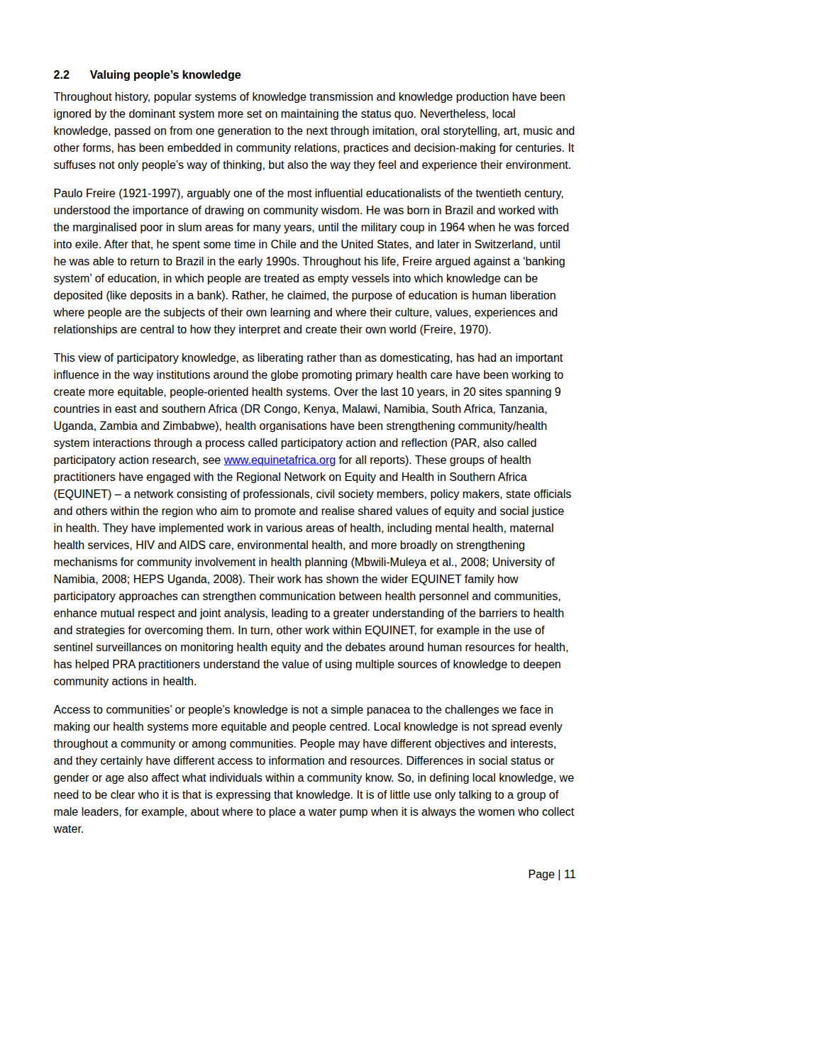2.2 Valuing people’s knowledge
Throughout history, popular systems of knowledge transmission and knowledge production have been ignored by the dominant system more set on maintaining the status quo. Nevertheless, local knowledge, passed on from one generation to the next through imitation, oral storytelling, art, music and other forms, has been embedded in community relations, practices and decision-making for centuries. It suffuses not only people’s way of thinking, but also the way they feel and experience their environment.
Paulo Freire (1921-1997), arguably one of the most influential educationalists of the twentieth century, understood the importance of drawing on community wisdom. He was born in Brazil and worked with the marginalised poor in slum areas for many years, until the military coup in 1964 when he was forced into exile. After that, he spent some time in Chile and the United States, and later in Switzerland, until he was able to return to Brazil in the early 1990s. Throughout his life, Freire argued against a ‘banking system’ of education, in which people are treated as empty vessels into which knowledge can be deposited (like deposits in a bank). Rather, he claimed, the purpose of education is human liberation where people are the subjects of their own learning and where their culture, values, experiences and relationships are central to how they interpret and create their own world (Freire, 1970).
This view of participatory knowledge, as liberating rather than as domesticating, has had an important influence in the way institutions around the globe promoting primary health care have been working to create more equitable, people-oriented health systems. Over the last 10 years, in 20 sites spanning 9 countries in east and southern Africa (DR Congo, Kenya, Malawi, Namibia, South Africa, Tanzania, Uganda, Zambia and Zimbabwe), health organisations have been strengthening community/health system interactions through a process called participatory action and reflection (PAR, also called participatory action research, see www.equinetafrica.org for all reports). These groups of health practitioners have engaged with the Regional Network on Equity and Health in Southern Africa (EQUINET) – a network consisting of professionals, civil society members, policy makers, state officials and others within the region who aim to promote and realise shared values of equity and social justice in health. They have implemented work in various areas of health, including mental health, maternal health services, HIV and AIDS care, environmental health, and more broadly on strengthening mechanisms for community involvement in health planning (Mbwili-Muleya et al., 2008; University of Namibia, 2008; HEPS Uganda, 2008). Their work has shown the wider EQUINET family how participatory approaches can strengthen communication between health personnel and communities, enhance mutual respect and joint analysis, leading to a greater understanding of the barriers to health and strategies for overcoming them. In turn, other work within EQUINET, for example in the use of sentinel surveillances on monitoring health equity and the debates around human resources for health, has helped PRA practitioners understand the value of using multiple sources of knowledge to deepen community actions in health.
Access to communities’ or people’s knowledge is not a simple panacea to the challenges we face in making our health systems more equitable and people centred. Local knowledge is not spread evenly throughout a community or among communities. People may have different objectives and interests, and they certainly have different access to information and resources. Differences in social status or gender or age also affect what individuals within a community know. So, in defining local knowledge, we need to be clear who it is that is expressing that knowledge. It is of little use only talking to a group of male leaders, for example, about where to place a water pump when it is always the women who collect water.
Page | 11